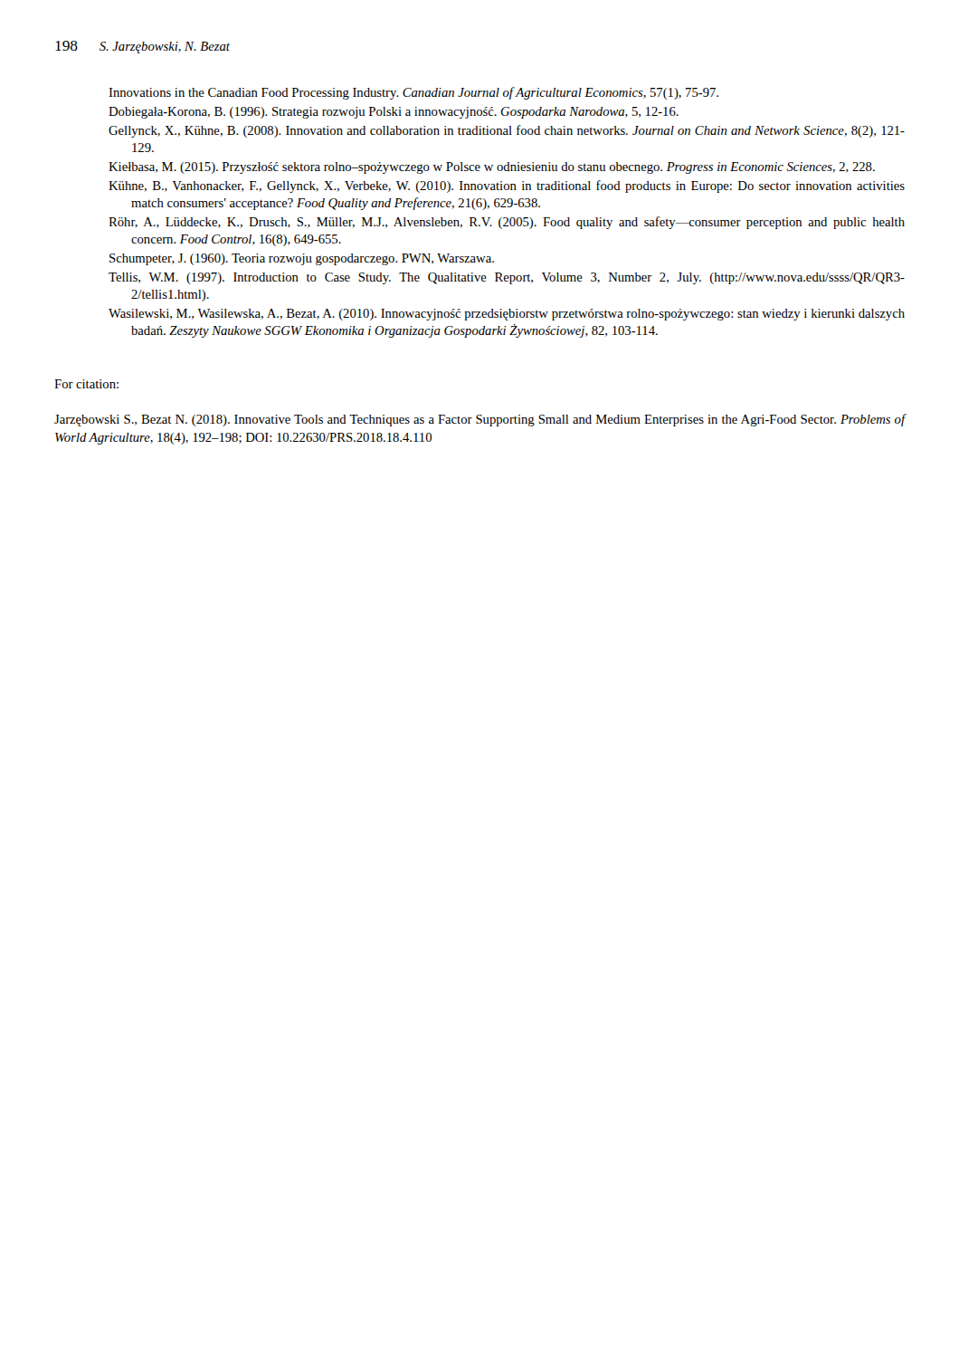198 S. Jarzębowski, N. Bezat
Innovations in the Canadian Food Processing Industry. Canadian Journal of Agricultural Economics, 57(1), 75-97.
Dobiegała-Korona, B. (1996). Strategia rozwoju Polski a innowacyjność. Gospodarka Narodowa, 5, 12-16.
Gellynck, X., Kühne, B. (2008). Innovation and collaboration in traditional food chain networks. Journal on Chain and Network Science, 8(2), 121-129.
Kiełbasa, M. (2015). Przyszłość sektora rolno–spożywczego w Polsce w odniesieniu do stanu obecnego. Progress in Economic Sciences, 2, 228.
Kühne, B., Vanhonacker, F., Gellynck, X., Verbeke, W. (2010). Innovation in traditional food products in Europe: Do sector innovation activities match consumers' acceptance? Food Quality and Preference, 21(6), 629-638.
Röhr, A., Lüddecke, K., Drusch, S., Müller, M.J., Alvensleben, R.V. (2005). Food quality and safety—consumer perception and public health concern. Food Control, 16(8), 649-655.
Schumpeter, J. (1960). Teoria rozwoju gospodarczego. PWN, Warszawa.
Tellis, W.M. (1997). Introduction to Case Study. The Qualitative Report, Volume 3, Number 2, July. (http://www.nova.edu/ssss/QR/QR3-2/tellis1.html).
Wasilewski, M., Wasilewska, A., Bezat, A. (2010). Innowacyjność przedsiębiorstw przetwórstwa rolno-spożywczego: stan wiedzy i kierunki dalszych badań. Zeszyty Naukowe SGGW Ekonomika i Organizacja Gospodarki Żywnościowej, 82, 103-114.
For citation:
Jarzębowski S., Bezat N. (2018). Innovative Tools and Techniques as a Factor Supporting Small and Medium Enterprises in the Agri-Food Sector. Problems of World Agriculture, 18(4), 192–198; DOI: 10.22630/PRS.2018.18.4.110